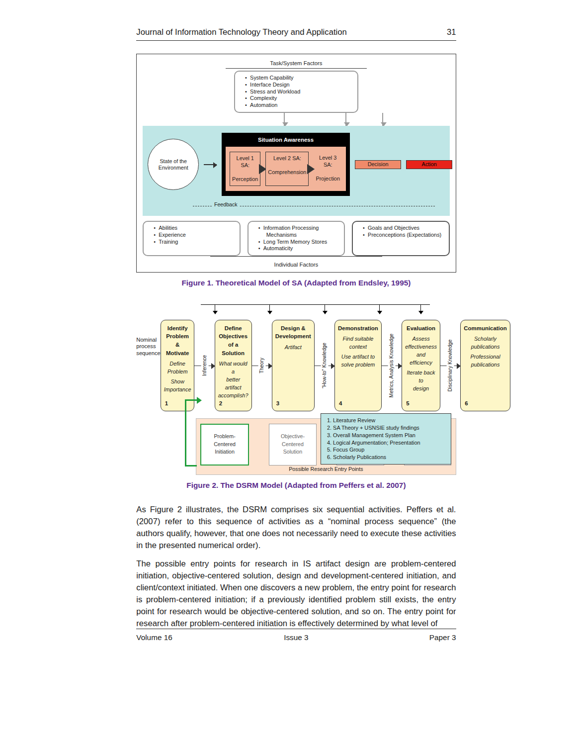Journal of Information Technology Theory and Application
31
Task/System Factors
System Capability
Interface Design
Stress and Workload
Complexity
Automation
State of the
Environment
Situation Awareness
Level 1 SA: Perception
Level 2 SA: Comprehension
Level 3 SA: Projection
Decision
Action
Feedback
Abilities
Experience
Training
Information Processing
Mechanisms
Long Term Memory Stores
Automaticity
Goals and Objectives
Preconceptions (Expectations)
Individual Factors
Figure 1. Theoretical Model of SA (Adapted from Endsley, 1995)
Nominal process
sequence
Identify
Problem &
Motivate Define Problem Show
Importance 1
Inference
Define
Objectives of a
Solution What would a
better artifact
accomplish? 2
Theory
Design &
Development Artifact 3
“How-to” Knowledge
Demonstration Find suitable
context Use artifact to
solve problem 4
Metrics, Analysis Knowledge
Evaluation Assess
effectiveness
and efficiency Iterate back to
design 5
Disciplinary Knowledge
Communication Scholarly
publications Professional
publications 6
Problem-
Centered
Initiation
Objective-
Centered
Solution
Design &
Development
Centered
Initiation
Client/
Context
Initiated
Possible Research Entry Points
Literature Review
SA Theory + USNSIE study findings
Overall Management System Plan
Logical Argumentation; Presentation
Focus Group
Scholarly Publications
Figure 2. The DSRM Model (Adapted from Peffers et al. 2007)
As Figure 2 illustrates, the DSRM comprises six sequential activities. Peffers et al. (2007) refer to this sequence of activities as a “nominal process sequence” (the authors qualify, however, that one does not necessarily need to execute these activities in the presented numerical order).
The possible entry points for research in IS artifact design are problem-centered initiation, objective-centered solution, design and development-centered initiation, and client/context initiated. When one discovers a new problem, the entry point for research is problem-centered initiation; if a previously identified problem still exists, the entry point for research would be objective-centered solution, and so on. The entry point for research after problem-centered initiation is effectively determined by what level of
Volume 16 Issue 3 Paper 3